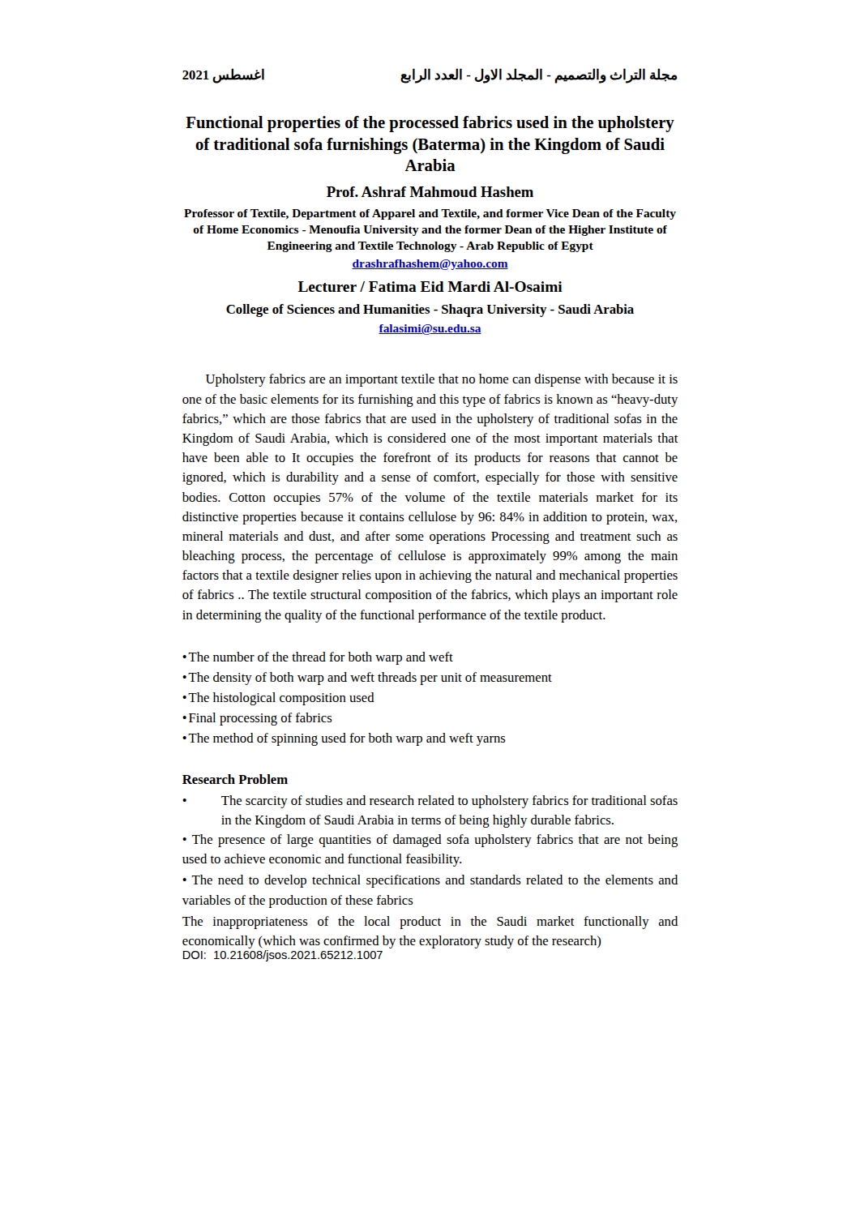اغسطس 2021 مجلة التراث والتصميم - المجلد الاول - العدد الرابع
Functional properties of the processed fabrics used in the upholstery of traditional sofa furnishings (Baterma) in the Kingdom of Saudi Arabia
Prof. Ashraf Mahmoud Hashem
Professor of Textile, Department of Apparel and Textile, and former Vice Dean of the Faculty of Home Economics - Menoufia University and the former Dean of the Higher Institute of Engineering and Textile Technology - Arab Republic of Egypt
drashrafhashem@yahoo.com
Lecturer / Fatima Eid Mardi Al-Osaimi
College of Sciences and Humanities - Shaqra University - Saudi Arabia
falasimi@su.edu.sa
Upholstery fabrics are an important textile that no home can dispense with because it is one of the basic elements for its furnishing and this type of fabrics is known as “heavy-duty fabrics,” which are those fabrics that are used in the upholstery of traditional sofas in the Kingdom of Saudi Arabia, which is considered one of the most important materials that have been able to It occupies the forefront of its products for reasons that cannot be ignored, which is durability and a sense of comfort, especially for those with sensitive bodies. Cotton occupies 57% of the volume of the textile materials market for its distinctive properties because it contains cellulose by 96: 84% in addition to protein, wax, mineral materials and dust, and after some operations Processing and treatment such as bleaching process, the percentage of cellulose is approximately 99% among the main factors that a textile designer relies upon in achieving the natural and mechanical properties of fabrics .. The textile structural composition of the fabrics, which plays an important role in determining the quality of the functional performance of the textile product.
The number of the thread for both warp and weft
The density of both warp and weft threads per unit of measurement
The histological composition used
Final processing of fabrics
The method of spinning used for both warp and weft yarns
Research Problem
•The scarcity of studies and research related to upholstery fabrics for traditional sofas in the Kingdom of Saudi Arabia in terms of being highly durable fabrics.
• The presence of large quantities of damaged sofa upholstery fabrics that are not being used to achieve economic and functional feasibility.
• The need to develop technical specifications and standards related to the elements and variables of the production of these fabrics
The inappropriateness of the local product in the Saudi market functionally and economically (which was confirmed by the exploratory study of the research)
DOI: 10.21608/jsos.2021.65212.1007